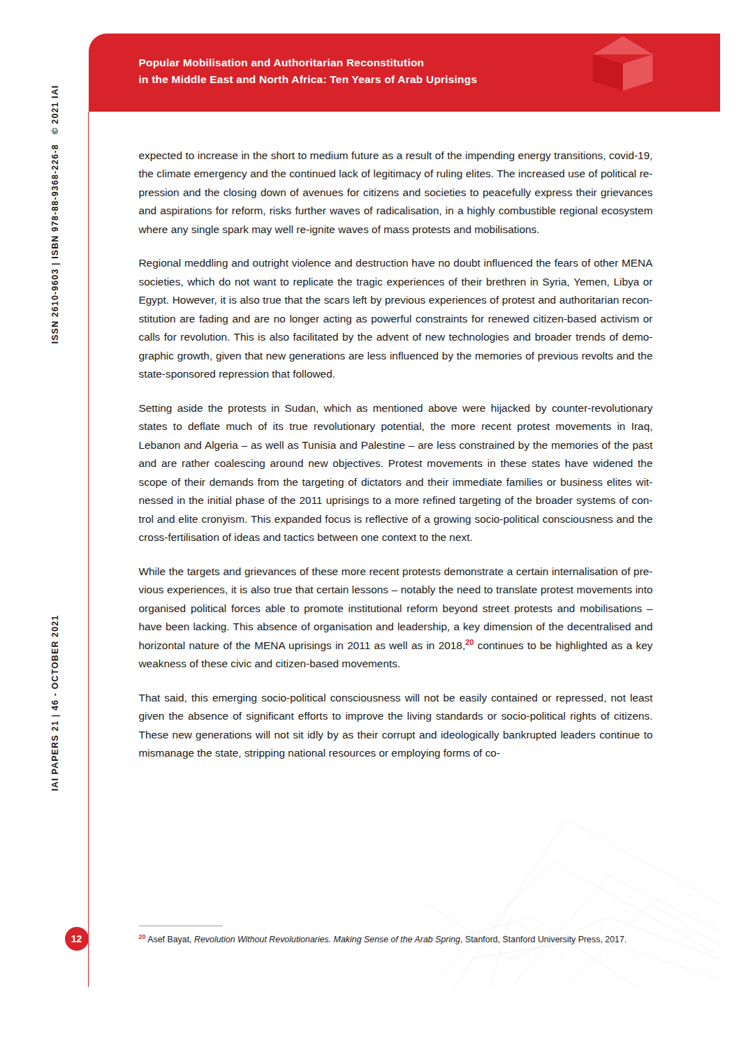Popular Mobilisation and Authoritarian Reconstitution
in the Middle East and North Africa: Ten Years of Arab Uprisings
ISSN 2610-9603 | ISBN 978-88-9368-226-8 © 2021 IAI
IAI PAPERS 21 | 46 - OCTOBER 2021
12
expected to increase in the short to medium future as a result of the impending energy transitions, covid-19, the climate emergency and the continued lack of legitimacy of ruling elites. The increased use of political repression and the closing down of avenues for citizens and societies to peacefully express their grievances and aspirations for reform, risks further waves of radicalisation, in a highly combustible regional ecosystem where any single spark may well re-ignite waves of mass protests and mobilisations.
Regional meddling and outright violence and destruction have no doubt influenced the fears of other MENA societies, which do not want to replicate the tragic experiences of their brethren in Syria, Yemen, Libya or Egypt. However, it is also true that the scars left by previous experiences of protest and authoritarian reconstitution are fading and are no longer acting as powerful constraints for renewed citizen-based activism or calls for revolution. This is also facilitated by the advent of new technologies and broader trends of demographic growth, given that new generations are less influenced by the memories of previous revolts and the state-sponsored repression that followed.
Setting aside the protests in Sudan, which as mentioned above were hijacked by counter-revolutionary states to deflate much of its true revolutionary potential, the more recent protest movements in Iraq, Lebanon and Algeria – as well as Tunisia and Palestine – are less constrained by the memories of the past and are rather coalescing around new objectives. Protest movements in these states have widened the scope of their demands from the targeting of dictators and their immediate families or business elites witnessed in the initial phase of the 2011 uprisings to a more refined targeting of the broader systems of control and elite cronyism. This expanded focus is reflective of a growing socio-political consciousness and the cross-fertilisation of ideas and tactics between one context to the next.
While the targets and grievances of these more recent protests demonstrate a certain internalisation of previous experiences, it is also true that certain lessons – notably the need to translate protest movements into organised political forces able to promote institutional reform beyond street protests and mobilisations – have been lacking. This absence of organisation and leadership, a key dimension of the decentralised and horizontal nature of the MENA uprisings in 2011 as well as in 2018,20 continues to be highlighted as a key weakness of these civic and citizen-based movements.
That said, this emerging socio-political consciousness will not be easily contained or repressed, not least given the absence of significant efforts to improve the living standards or socio-political rights of citizens. These new generations will not sit idly by as their corrupt and ideologically bankrupted leaders continue to mismanage the state, stripping national resources or employing forms of co-
20 Asef Bayat, Revolution Without Revolutionaries. Making Sense of the Arab Spring, Stanford, Stanford University Press, 2017.